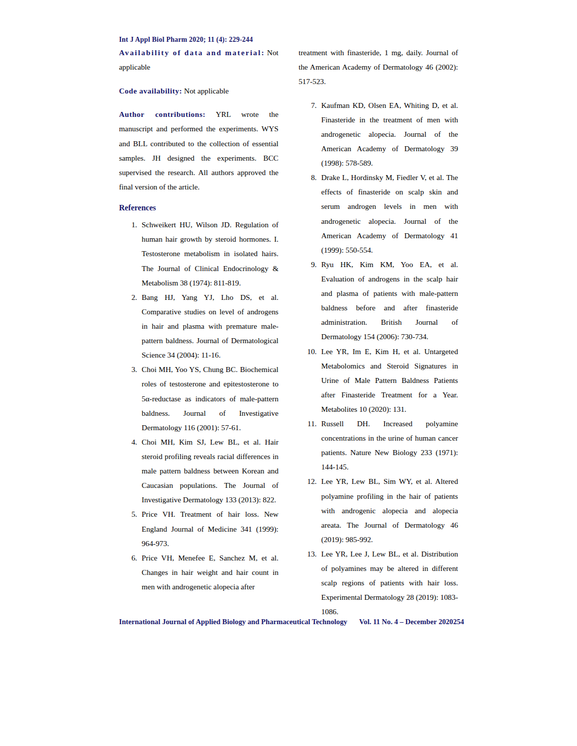Int J Appl Biol Pharm 2020; 11 (4): 229-244
Availability of data and material: Not applicable
Code availability: Not applicable
Author contributions: YRL wrote the manuscript and performed the experiments. WYS and BLL contributed to the collection of essential samples. JH designed the experiments. BCC supervised the research. All authors approved the final version of the article.
References
Schweikert HU, Wilson JD. Regulation of human hair growth by steroid hormones. I. Testosterone metabolism in isolated hairs. The Journal of Clinical Endocrinology & Metabolism 38 (1974): 811-819.
Bang HJ, Yang YJ, Lho DS, et al. Comparative studies on level of androgens in hair and plasma with premature male-pattern baldness. Journal of Dermatological Science 34 (2004): 11-16.
Choi MH, Yoo YS, Chung BC. Biochemical roles of testosterone and epitestosterone to 5α-reductase as indicators of male-pattern baldness. Journal of Investigative Dermatology 116 (2001): 57-61.
Choi MH, Kim SJ, Lew BL, et al. Hair steroid profiling reveals racial differences in male pattern baldness between Korean and Caucasian populations. The Journal of Investigative Dermatology 133 (2013): 822.
Price VH. Treatment of hair loss. New England Journal of Medicine 341 (1999): 964-973.
Price VH, Menefee E, Sanchez M, et al. Changes in hair weight and hair count in men with androgenetic alopecia after
treatment with finasteride, 1 mg, daily. Journal of the American Academy of Dermatology 46 (2002): 517-523.
Kaufman KD, Olsen EA, Whiting D, et al. Finasteride in the treatment of men with androgenetic alopecia. Journal of the American Academy of Dermatology 39 (1998): 578-589.
Drake L, Hordinsky M, Fiedler V, et al. The effects of finasteride on scalp skin and serum androgen levels in men with androgenetic alopecia. Journal of the American Academy of Dermatology 41 (1999): 550-554.
Ryu HK, Kim KM, Yoo EA, et al. Evaluation of androgens in the scalp hair and plasma of patients with male‐pattern baldness before and after finasteride administration. British Journal of Dermatology 154 (2006): 730-734.
Lee YR, Im E, Kim H, et al. Untargeted Metabolomics and Steroid Signatures in Urine of Male Pattern Baldness Patients after Finasteride Treatment for a Year. Metabolites 10 (2020): 131.
Russell DH. Increased polyamine concentrations in the urine of human cancer patients. Nature New Biology 233 (1971): 144-145.
Lee YR, Lew BL, Sim WY, et al. Altered polyamine profiling in the hair of patients with androgenic alopecia and alopecia areata. The Journal of Dermatology 46 (2019): 985-992.
Lee YR, Lee J, Lew BL, et al. Distribution of polyamines may be altered in different scalp regions of patients with hair loss. Experimental Dermatology 28 (2019): 1083-1086.
International Journal of Applied Biology and Pharmaceutical Technology
Vol. 11 No. 4 – December 2020
254